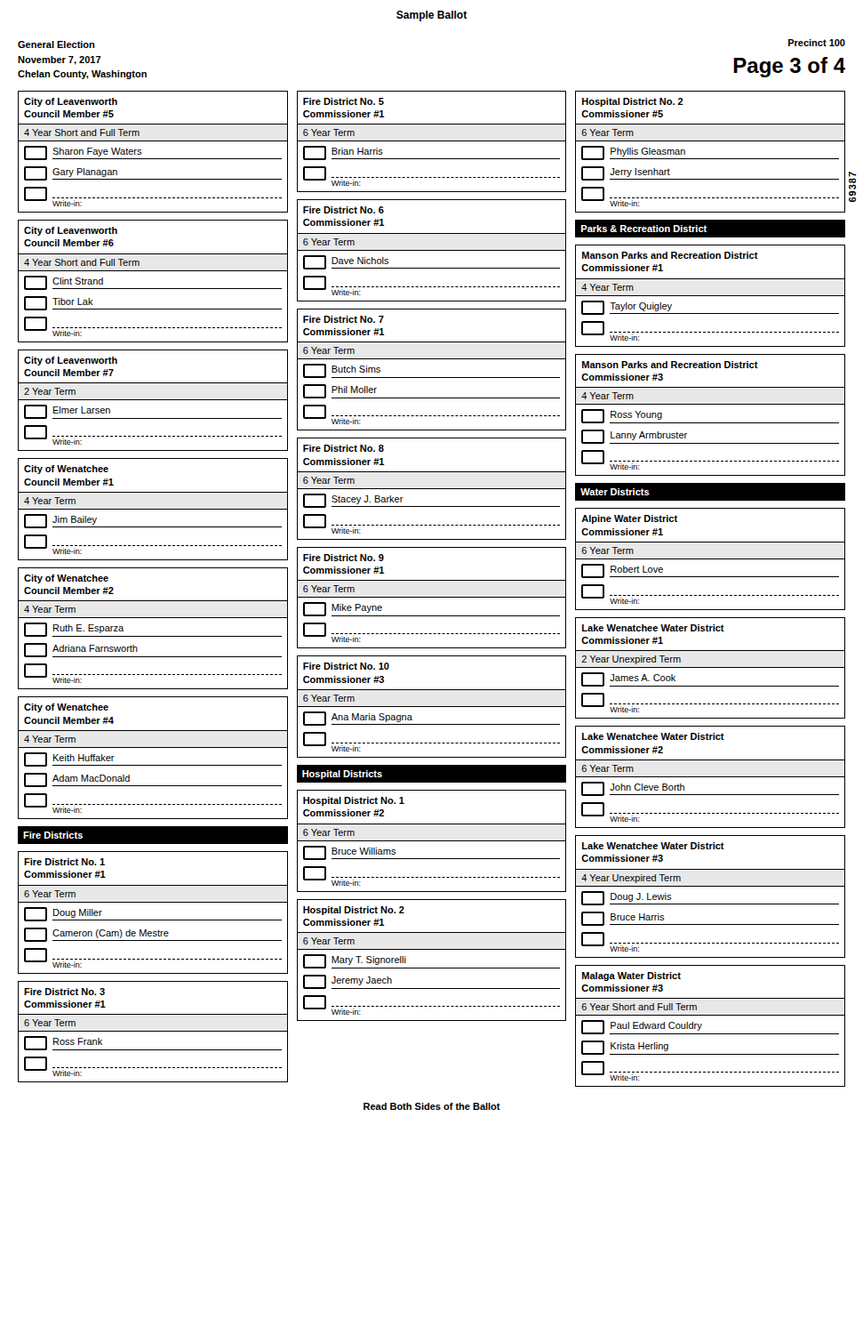Sample Ballot
General Election
November 7, 2017
Chelan County, Washington
Precinct 100
Page 3 of 4
69387
City of Leavenworth
Council Member #5
4 Year Short and Full Term
Sharon Faye Waters
Gary Planagan
Write-in:
City of Leavenworth
Council Member #6
4 Year Short and Full Term
Clint Strand
Tibor Lak
Write-in:
City of Leavenworth
Council Member #7
2 Year Term
Elmer Larsen
Write-in:
City of Wenatchee
Council Member #1
4 Year Term
Jim Bailey
Write-in:
City of Wenatchee
Council Member #2
4 Year Term
Ruth E. Esparza
Adriana Farnsworth
Write-in:
City of Wenatchee
Council Member #4
4 Year Term
Keith Huffaker
Adam MacDonald
Write-in:
Fire Districts
Fire District No. 1
Commissioner #1
6 Year Term
Doug Miller
Cameron (Cam) de Mestre
Write-in:
Fire District No. 3
Commissioner #1
6 Year Term
Ross Frank
Write-in:
Fire District No. 5
Commissioner #1
6 Year Term
Brian Harris
Write-in:
Fire District No. 6
Commissioner #1
6 Year Term
Dave Nichols
Write-in:
Fire District No. 7
Commissioner #1
6 Year Term
Butch Sims
Phil Moller
Write-in:
Fire District No. 8
Commissioner #1
6 Year Term
Stacey J. Barker
Write-in:
Fire District No. 9
Commissioner #1
6 Year Term
Mike Payne
Write-in:
Fire District No. 10
Commissioner #3
6 Year Term
Ana Maria Spagna
Write-in:
Hospital Districts
Hospital District No. 1
Commissioner #2
6 Year Term
Bruce Williams
Write-in:
Hospital District No. 2
Commissioner #1
6 Year Term
Mary T. Signorelli
Jeremy Jaech
Write-in:
Hospital District No. 2
Commissioner #5
6 Year Term
Phyllis Gleasman
Jerry Isenhart
Write-in:
Parks & Recreation District
Manson Parks and Recreation District
Commissioner #1
4 Year Term
Taylor Quigley
Write-in:
Manson Parks and Recreation District
Commissioner #3
4 Year Term
Ross Young
Lanny Armbruster
Write-in:
Water Districts
Alpine Water District
Commissioner #1
6 Year Term
Robert Love
Write-in:
Lake Wenatchee Water District
Commissioner #1
2 Year Unexpired Term
James A. Cook
Write-in:
Lake Wenatchee Water District
Commissioner #2
6 Year Term
John Cleve Borth
Write-in:
Lake Wenatchee Water District
Commissioner #3
4 Year Unexpired Term
Doug J. Lewis
Bruce Harris
Write-in:
Malaga Water District
Commissioner #3
6 Year Short and Full Term
Paul Edward Couldry
Krista Herling
Write-in:
Read Both Sides of the Ballot